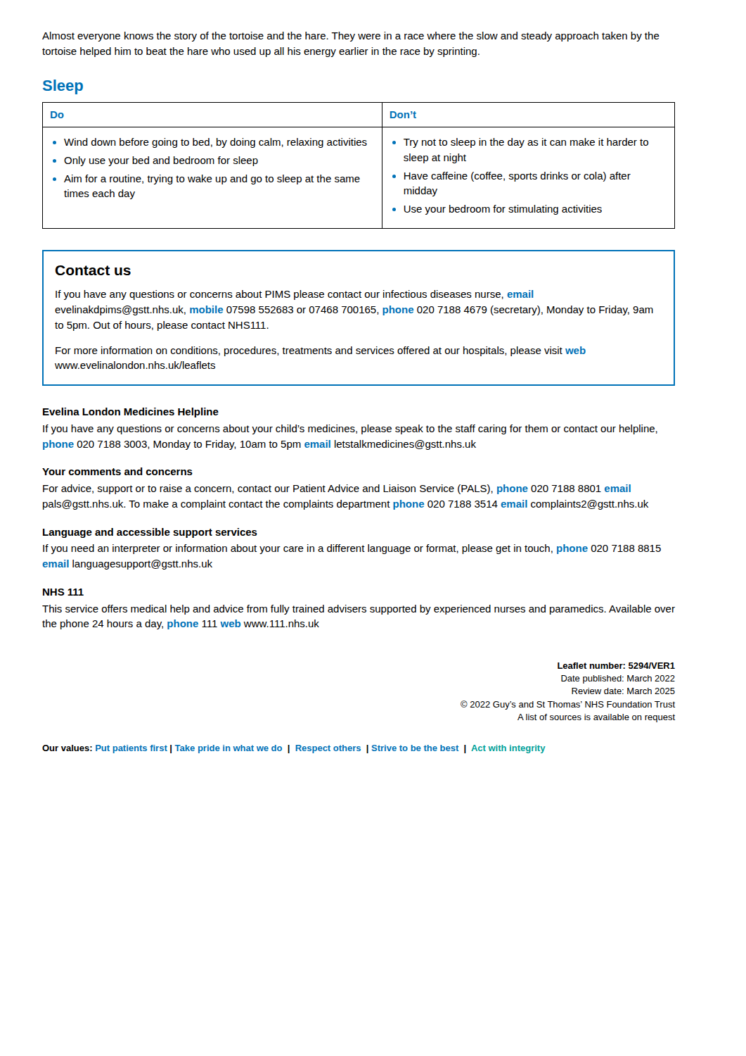Almost everyone knows the story of the tortoise and the hare. They were in a race where the slow and steady approach taken by the tortoise helped him to beat the hare who used up all his energy earlier in the race by sprinting.
Sleep
| Do | Don’t |
| --- | --- |
| Wind down before going to bed, by doing calm, relaxing activities Only use your bed and bedroom for sleep Aim for a routine, trying to wake up and go to sleep at the same times each day | Try not to sleep in the day as it can make it harder to sleep at night Have caffeine (coffee, sports drinks or cola) after midday Use your bedroom for stimulating activities |
Contact us
If you have any questions or concerns about PIMS please contact our infectious diseases nurse, email evelinakdpims@gstt.nhs.uk, mobile 07598 552683 or 07468 700165, phone 020 7188 4679 (secretary), Monday to Friday, 9am to 5pm. Out of hours, please contact NHS111.
For more information on conditions, procedures, treatments and services offered at our hospitals, please visit web www.evelinalondon.nhs.uk/leaflets
Evelina London Medicines Helpline
If you have any questions or concerns about your child’s medicines, please speak to the staff caring for them or contact our helpline, phone 020 7188 3003, Monday to Friday, 10am to 5pm email letstalkmedicines@gstt.nhs.uk
Your comments and concerns
For advice, support or to raise a concern, contact our Patient Advice and Liaison Service (PALS), phone 020 7188 8801 email pals@gstt.nhs.uk. To make a complaint contact the complaints department phone 020 7188 3514 email complaints2@gstt.nhs.uk
Language and accessible support services
If you need an interpreter or information about your care in a different language or format, please get in touch, phone 020 7188 8815 email languagesupport@gstt.nhs.uk
NHS 111
This service offers medical help and advice from fully trained advisers supported by experienced nurses and paramedics. Available over the phone 24 hours a day, phone 111 web www.111.nhs.uk
Leaflet number: 5294/VER1
Date published: March 2022
Review date: March 2025
© 2022 Guy’s and St Thomas’ NHS Foundation Trust
A list of sources is available on request
Our values: Put patients first | Take pride in what we do | Respect others | Strive to be the best | Act with integrity